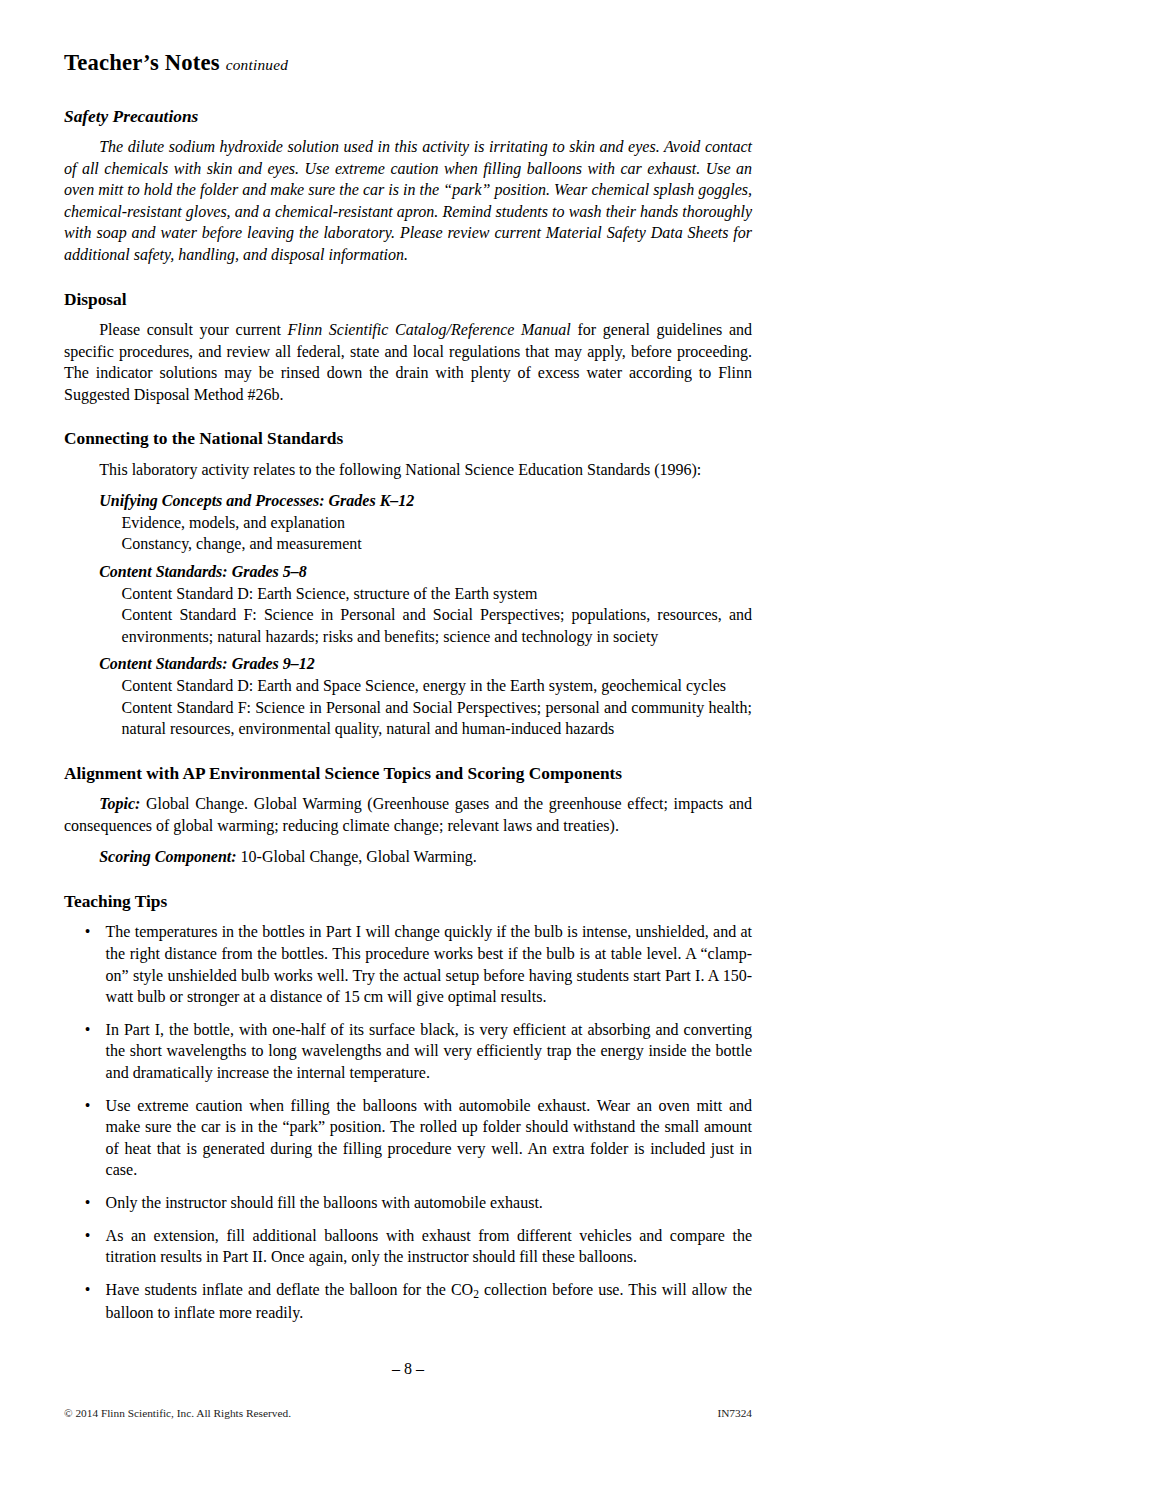Teacher’s Notes continued
Safety Precautions
The dilute sodium hydroxide solution used in this activity is irritating to skin and eyes. Avoid contact of all chemicals with skin and eyes. Use extreme caution when filling balloons with car exhaust. Use an oven mitt to hold the folder and make sure the car is in the “park” position. Wear chemical splash goggles, chemical-resistant gloves, and a chemical-resistant apron. Remind students to wash their hands thoroughly with soap and water before leaving the laboratory. Please review current Material Safety Data Sheets for additional safety, handling, and disposal information.
Disposal
Please consult your current Flinn Scientific Catalog/Reference Manual for general guidelines and specific procedures, and review all federal, state and local regulations that may apply, before proceeding. The indicator solutions may be rinsed down the drain with plenty of excess water according to Flinn Suggested Disposal Method #26b.
Connecting to the National Standards
This laboratory activity relates to the following National Science Education Standards (1996):
Unifying Concepts and Processes: Grades K–12
Evidence, models, and explanation
Constancy, change, and measurement
Content Standards: Grades 5–8
Content Standard D: Earth Science, structure of the Earth system
Content Standard F: Science in Personal and Social Perspectives; populations, resources, and environments; natural hazards; risks and benefits; science and technology in society
Content Standards: Grades 9–12
Content Standard D: Earth and Space Science, energy in the Earth system, geochemical cycles
Content Standard F: Science in Personal and Social Perspectives; personal and community health; natural resources, environmental quality, natural and human-induced hazards
Alignment with AP Environmental Science Topics and Scoring Components
Topic: Global Change. Global Warming (Greenhouse gases and the greenhouse effect; impacts and consequences of global warming; reducing climate change; relevant laws and treaties).
Scoring Component: 10-Global Change, Global Warming.
Teaching Tips
The temperatures in the bottles in Part I will change quickly if the bulb is intense, unshielded, and at the right distance from the bottles. This procedure works best if the bulb is at table level. A “clamp-on” style unshielded bulb works well. Try the actual setup before having students start Part I. A 150-watt bulb or stronger at a distance of 15 cm will give optimal results.
In Part I, the bottle, with one-half of its surface black, is very efficient at absorbing and converting the short wavelengths to long wavelengths and will very efficiently trap the energy inside the bottle and dramatically increase the internal temperature.
Use extreme caution when filling the balloons with automobile exhaust. Wear an oven mitt and make sure the car is in the “park” position. The rolled up folder should withstand the small amount of heat that is generated during the filling procedure very well. An extra folder is included just in case.
Only the instructor should fill the balloons with automobile exhaust.
As an extension, fill additional balloons with exhaust from different vehicles and compare the titration results in Part II. Once again, only the instructor should fill these balloons.
Have students inflate and deflate the balloon for the CO2 collection before use. This will allow the balloon to inflate more readily.
– 8 –
© 2014 Flinn Scientific, Inc. All Rights Reserved.
IN7324